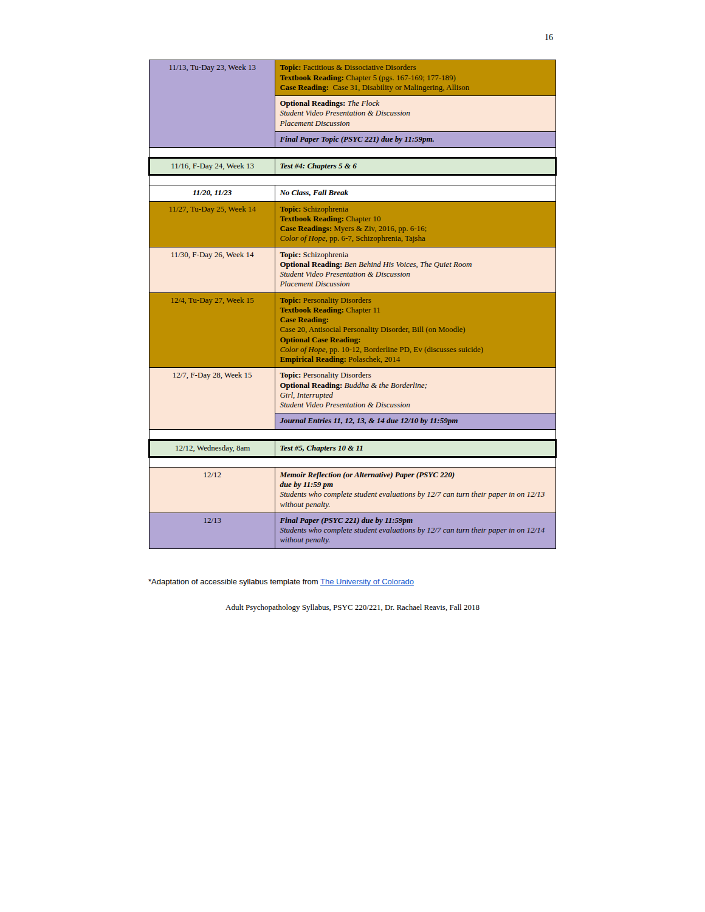16
| 11/13, Tu-Day 23, Week 13 | Topic: Factitious & Dissociative Disorders Textbook Reading: Chapter 5 (pgs. 167-169; 177-189) Case Reading: Case 31, Disability or Malingering, Allison |
| Optional Readings: The Flock Student Video Presentation & Discussion Placement Discussion |
| Final Paper Topic (PSYC 221) due by 11:59pm. |
| 11/16, F-Day 24, Week 13 | Test #4: Chapters 5 & 6 |
| 11/20, 11/23 | No Class, Fall Break |
| 11/27, Tu-Day 25, Week 14 | Topic: Schizophrenia Textbook Reading: Chapter 10 Case Readings: Myers & Ziv, 2016, pp. 6-16; Color of Hope , pp. 6-7, Schizophrenia, Tajsha |
| 11/30, F-Day 26, Week 14 | Topic: Schizophrenia Optional Reading: Ben Behind His Voices, The Quiet Room Student Video Presentation & Discussion Placement Discussion |
| 12/4, Tu-Day 27, Week 15 | Topic: Personality Disorders Textbook Reading: Chapter 11 Case Reading: Case 20, Antisocial Personality Disorder, Bill (on Moodle) Optional Case Reading: Color of Hope , pp. 10-12, Borderline PD, Ev (discusses suicide) Empirical Reading: Polaschek, 2014 |
| 12/7, F-Day 28, Week 15 | Topic: Personality Disorders Optional Reading: Buddha & the Borderline; Girl, Interrupted Student Video Presentation & Discussion |
| Journal Entries 11, 12, 13, & 14 due 12/10 by 11:59pm |
| 12/12, Wednesday, 8am | Test #5, Chapters 10 & 11 |
| 12/12 | Memoir Reflection (or Alternative) Paper (PSYC 220) due by 11:59 pm Students who complete student evaluations by 12/7 can turn their paper in on 12/13 without penalty. |
| 12/13 | Final Paper (PSYC 221) due by 11:59pm Students who complete student evaluations by 12/7 can turn their paper in on 12/14 without penalty. |
*Adaptation of accessible syllabus template from The University of Colorado
Adult Psychopathology Syllabus, PSYC 220/221, Dr. Rachael Reavis, Fall 2018